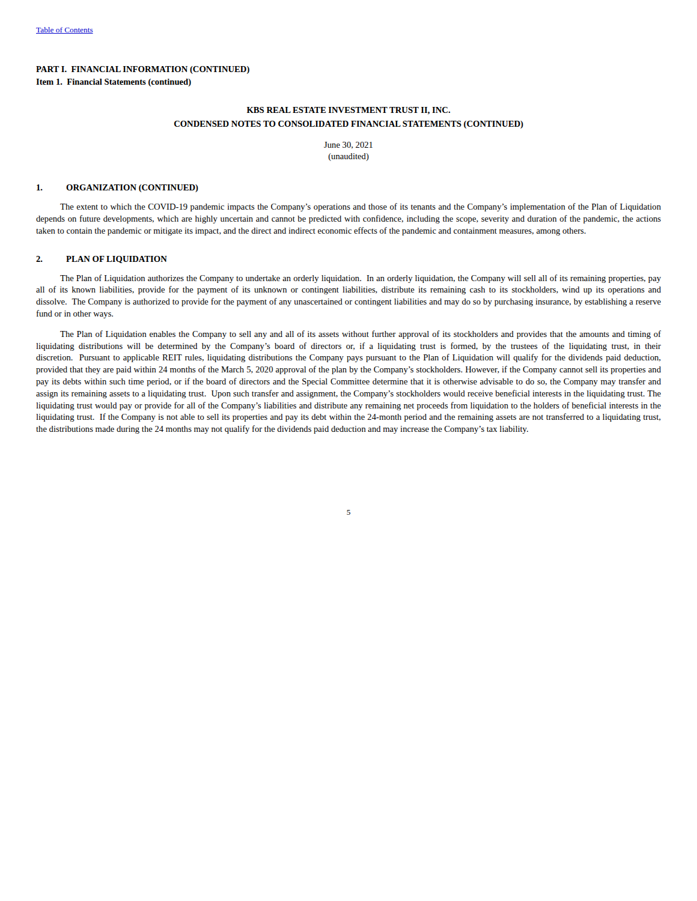Table of Contents
PART I. FINANCIAL INFORMATION (CONTINUED)
Item 1. Financial Statements (continued)
KBS REAL ESTATE INVESTMENT TRUST II, INC.
CONDENSED NOTES TO CONSOLIDATED FINANCIAL STATEMENTS (CONTINUED)
June 30, 2021
(unaudited)
1. ORGANIZATION (CONTINUED)
The extent to which the COVID-19 pandemic impacts the Company’s operations and those of its tenants and the Company’s implementation of the Plan of Liquidation depends on future developments, which are highly uncertain and cannot be predicted with confidence, including the scope, severity and duration of the pandemic, the actions taken to contain the pandemic or mitigate its impact, and the direct and indirect economic effects of the pandemic and containment measures, among others.
2. PLAN OF LIQUIDATION
The Plan of Liquidation authorizes the Company to undertake an orderly liquidation. In an orderly liquidation, the Company will sell all of its remaining properties, pay all of its known liabilities, provide for the payment of its unknown or contingent liabilities, distribute its remaining cash to its stockholders, wind up its operations and dissolve. The Company is authorized to provide for the payment of any unascertained or contingent liabilities and may do so by purchasing insurance, by establishing a reserve fund or in other ways.
The Plan of Liquidation enables the Company to sell any and all of its assets without further approval of its stockholders and provides that the amounts and timing of liquidating distributions will be determined by the Company’s board of directors or, if a liquidating trust is formed, by the trustees of the liquidating trust, in their discretion. Pursuant to applicable REIT rules, liquidating distributions the Company pays pursuant to the Plan of Liquidation will qualify for the dividends paid deduction, provided that they are paid within 24 months of the March 5, 2020 approval of the plan by the Company’s stockholders. However, if the Company cannot sell its properties and pay its debts within such time period, or if the board of directors and the Special Committee determine that it is otherwise advisable to do so, the Company may transfer and assign its remaining assets to a liquidating trust. Upon such transfer and assignment, the Company’s stockholders would receive beneficial interests in the liquidating trust. The liquidating trust would pay or provide for all of the Company’s liabilities and distribute any remaining net proceeds from liquidation to the holders of beneficial interests in the liquidating trust. If the Company is not able to sell its properties and pay its debt within the 24-month period and the remaining assets are not transferred to a liquidating trust, the distributions made during the 24 months may not qualify for the dividends paid deduction and may increase the Company’s tax liability.
5